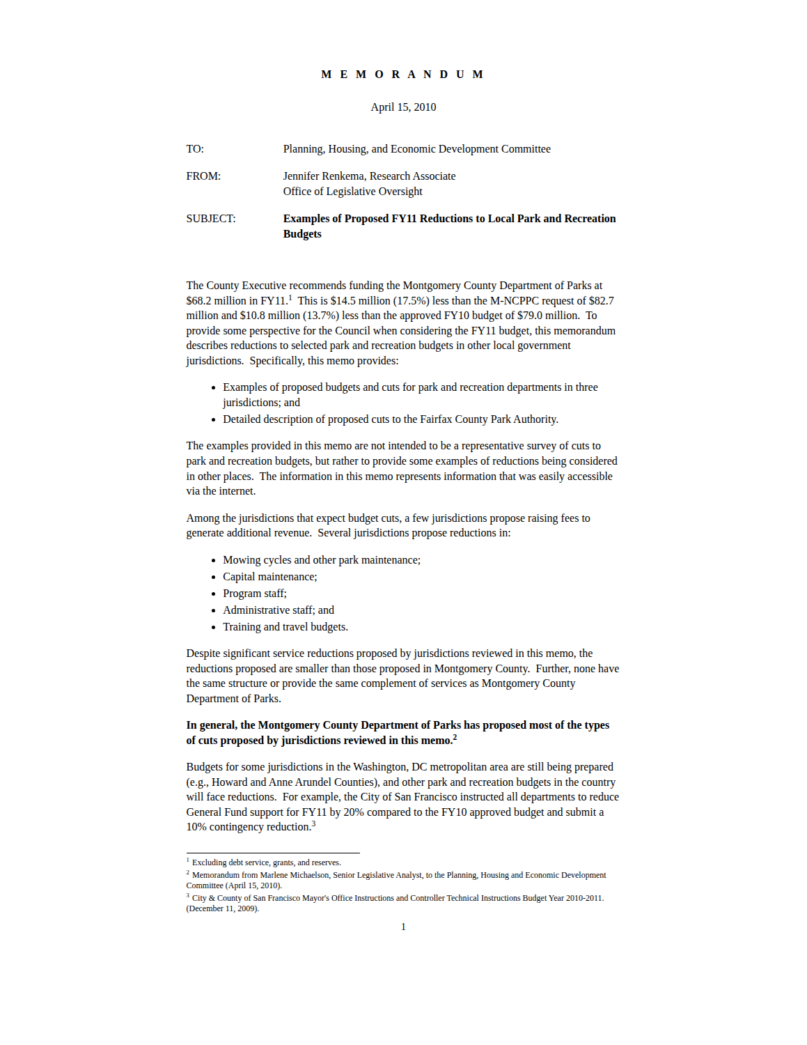M E M O R A N D U M
April 15, 2010
| TO: | Planning, Housing, and Economic Development Committee |
| FROM: | Jennifer Renkema, Research Associate Office of Legislative Oversight |
| SUBJECT: | Examples of Proposed FY11 Reductions to Local Park and Recreation Budgets |
The County Executive recommends funding the Montgomery County Department of Parks at $68.2 million in FY11.1 This is $14.5 million (17.5%) less than the M-NCPPC request of $82.7 million and $10.8 million (13.7%) less than the approved FY10 budget of $79.0 million. To provide some perspective for the Council when considering the FY11 budget, this memorandum describes reductions to selected park and recreation budgets in other local government jurisdictions. Specifically, this memo provides:
Examples of proposed budgets and cuts for park and recreation departments in three jurisdictions; and
Detailed description of proposed cuts to the Fairfax County Park Authority.
The examples provided in this memo are not intended to be a representative survey of cuts to park and recreation budgets, but rather to provide some examples of reductions being considered in other places. The information in this memo represents information that was easily accessible via the internet.
Among the jurisdictions that expect budget cuts, a few jurisdictions propose raising fees to generate additional revenue. Several jurisdictions propose reductions in:
Mowing cycles and other park maintenance;
Capital maintenance;
Program staff;
Administrative staff; and
Training and travel budgets.
Despite significant service reductions proposed by jurisdictions reviewed in this memo, the reductions proposed are smaller than those proposed in Montgomery County. Further, none have the same structure or provide the same complement of services as Montgomery County Department of Parks.
In general, the Montgomery County Department of Parks has proposed most of the types of cuts proposed by jurisdictions reviewed in this memo.2
Budgets for some jurisdictions in the Washington, DC metropolitan area are still being prepared (e.g., Howard and Anne Arundel Counties), and other park and recreation budgets in the country will face reductions. For example, the City of San Francisco instructed all departments to reduce General Fund support for FY11 by 20% compared to the FY10 approved budget and submit a 10% contingency reduction.3
1 Excluding debt service, grants, and reserves.
2 Memorandum from Marlene Michaelson, Senior Legislative Analyst, to the Planning, Housing and Economic Development Committee (April 15, 2010).
3 City & County of San Francisco Mayor's Office Instructions and Controller Technical Instructions Budget Year 2010-2011. (December 11, 2009).
1